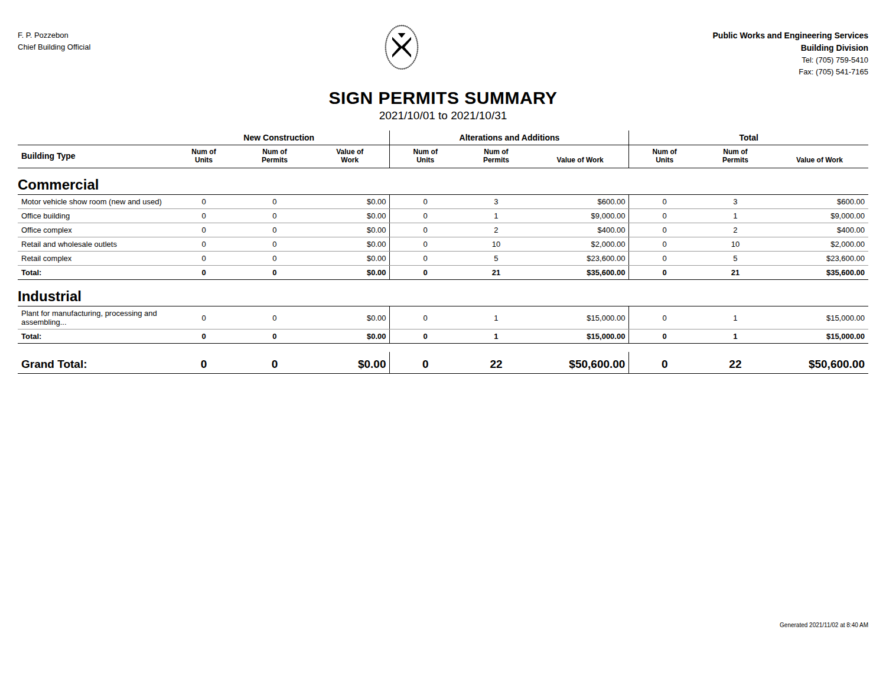F. P. Pozzebon
Chief Building Official
Public Works and Engineering Services
Building Division
Tel: (705) 759-5410
Fax: (705) 541-7165
SIGN PERMITS SUMMARY
2021/10/01 to 2021/10/31
| | New Construction | Alterations and Additions | Total |
| --- | --- | --- | --- |
| Building Type | Num of Units | Num of Permits | Value of Work | Num of Units | Num of Permits | Value of Work | Num of Units | Num of Permits | Value of Work |
| Commercial |
| Motor vehicle show room (new and used) | 0 | 0 | $0.00 | 0 | 3 | $600.00 | 0 | 3 | $600.00 |
| Office building | 0 | 0 | $0.00 | 0 | 1 | $9,000.00 | 0 | 1 | $9,000.00 |
| Office complex | 0 | 0 | $0.00 | 0 | 2 | $400.00 | 0 | 2 | $400.00 |
| Retail and wholesale outlets | 0 | 0 | $0.00 | 0 | 10 | $2,000.00 | 0 | 10 | $2,000.00 |
| Retail complex | 0 | 0 | $0.00 | 0 | 5 | $23,600.00 | 0 | 5 | $23,600.00 |
| Total: | 0 | 0 | $0.00 | 0 | 21 | $35,600.00 | 0 | 21 | $35,600.00 |
| Industrial |
| Plant for manufacturing, processing and assembling... | 0 | 0 | $0.00 | 0 | 1 | $15,000.00 | 0 | 1 | $15,000.00 |
| Total: | 0 | 0 | $0.00 | 0 | 1 | $15,000.00 | 0 | 1 | $15,000.00 |
| Grand Total: | 0 | 0 | $0.00 | 0 | 22 | $50,600.00 | 0 | 22 | $50,600.00 |
Generated 2021/11/02 at 8:40 AM